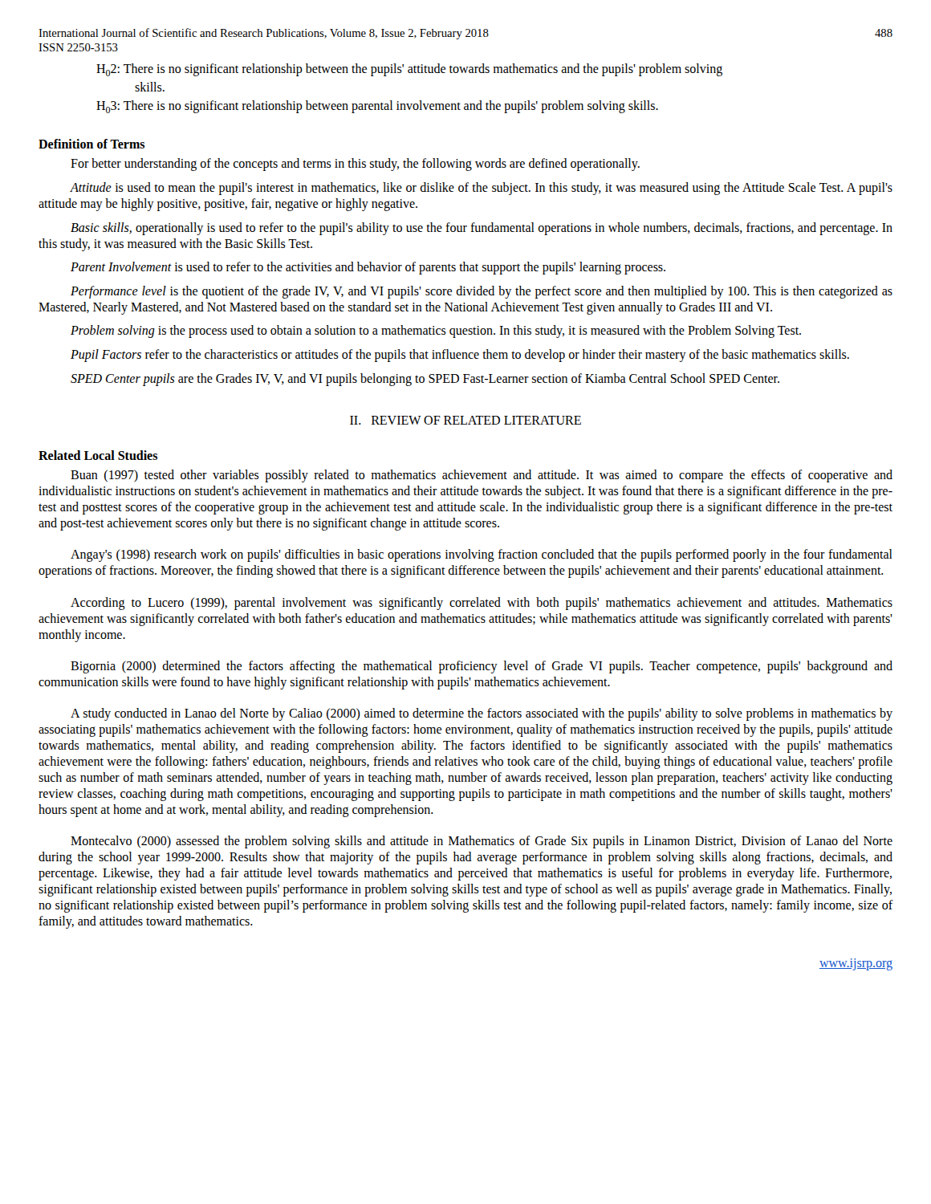International Journal of Scientific and Research Publications, Volume 8, Issue 2, February 2018
ISSN 2250-3153
488
H02: There is no significant relationship between the pupils' attitude towards mathematics and the pupils' problem solving skills.
H03: There is no significant relationship between parental involvement and the pupils' problem solving skills.
Definition of Terms
For better understanding of the concepts and terms in this study, the following words are defined operationally.
Attitude is used to mean the pupil's interest in mathematics, like or dislike of the subject. In this study, it was measured using the Attitude Scale Test. A pupil's attitude may be highly positive, positive, fair, negative or highly negative.
Basic skills, operationally is used to refer to the pupil's ability to use the four fundamental operations in whole numbers, decimals, fractions, and percentage. In this study, it was measured with the Basic Skills Test.
Parent Involvement is used to refer to the activities and behavior of parents that support the pupils' learning process.
Performance level is the quotient of the grade IV, V, and VI pupils' score divided by the perfect score and then multiplied by 100. This is then categorized as Mastered, Nearly Mastered, and Not Mastered based on the standard set in the National Achievement Test given annually to Grades III and VI.
Problem solving is the process used to obtain a solution to a mathematics question. In this study, it is measured with the Problem Solving Test.
Pupil Factors refer to the characteristics or attitudes of the pupils that influence them to develop or hinder their mastery of the basic mathematics skills.
SPED Center pupils are the Grades IV, V, and VI pupils belonging to SPED Fast-Learner section of Kiamba Central School SPED Center.
II. REVIEW OF RELATED LITERATURE
Related Local Studies
Buan (1997) tested other variables possibly related to mathematics achievement and attitude. It was aimed to compare the effects of cooperative and individualistic instructions on student's achievement in mathematics and their attitude towards the subject. It was found that there is a significant difference in the pre-test and posttest scores of the cooperative group in the achievement test and attitude scale. In the individualistic group there is a significant difference in the pre-test and post-test achievement scores only but there is no significant change in attitude scores.
Angay's (1998) research work on pupils' difficulties in basic operations involving fraction concluded that the pupils performed poorly in the four fundamental operations of fractions. Moreover, the finding showed that there is a significant difference between the pupils' achievement and their parents' educational attainment.
According to Lucero (1999), parental involvement was significantly correlated with both pupils' mathematics achievement and attitudes. Mathematics achievement was significantly correlated with both father's education and mathematics attitudes; while mathematics attitude was significantly correlated with parents' monthly income.
Bigornia (2000) determined the factors affecting the mathematical proficiency level of Grade VI pupils. Teacher competence, pupils' background and communication skills were found to have highly significant relationship with pupils' mathematics achievement.
A study conducted in Lanao del Norte by Caliao (2000) aimed to determine the factors associated with the pupils' ability to solve problems in mathematics by associating pupils' mathematics achievement with the following factors: home environment, quality of mathematics instruction received by the pupils, pupils' attitude towards mathematics, mental ability, and reading comprehension ability. The factors identified to be significantly associated with the pupils' mathematics achievement were the following: fathers' education, neighbours, friends and relatives who took care of the child, buying things of educational value, teachers' profile such as number of math seminars attended, number of years in teaching math, number of awards received, lesson plan preparation, teachers' activity like conducting review classes, coaching during math competitions, encouraging and supporting pupils to participate in math competitions and the number of skills taught, mothers' hours spent at home and at work, mental ability, and reading comprehension.
Montecalvo (2000) assessed the problem solving skills and attitude in Mathematics of Grade Six pupils in Linamon District, Division of Lanao del Norte during the school year 1999-2000. Results show that majority of the pupils had average performance in problem solving skills along fractions, decimals, and percentage. Likewise, they had a fair attitude level towards mathematics and perceived that mathematics is useful for problems in everyday life. Furthermore, significant relationship existed between pupils' performance in problem solving skills test and type of school as well as pupils' average grade in Mathematics. Finally, no significant relationship existed between pupil’s performance in problem solving skills test and the following pupil-related factors, namely: family income, size of family, and attitudes toward mathematics.
www.ijsrp.org